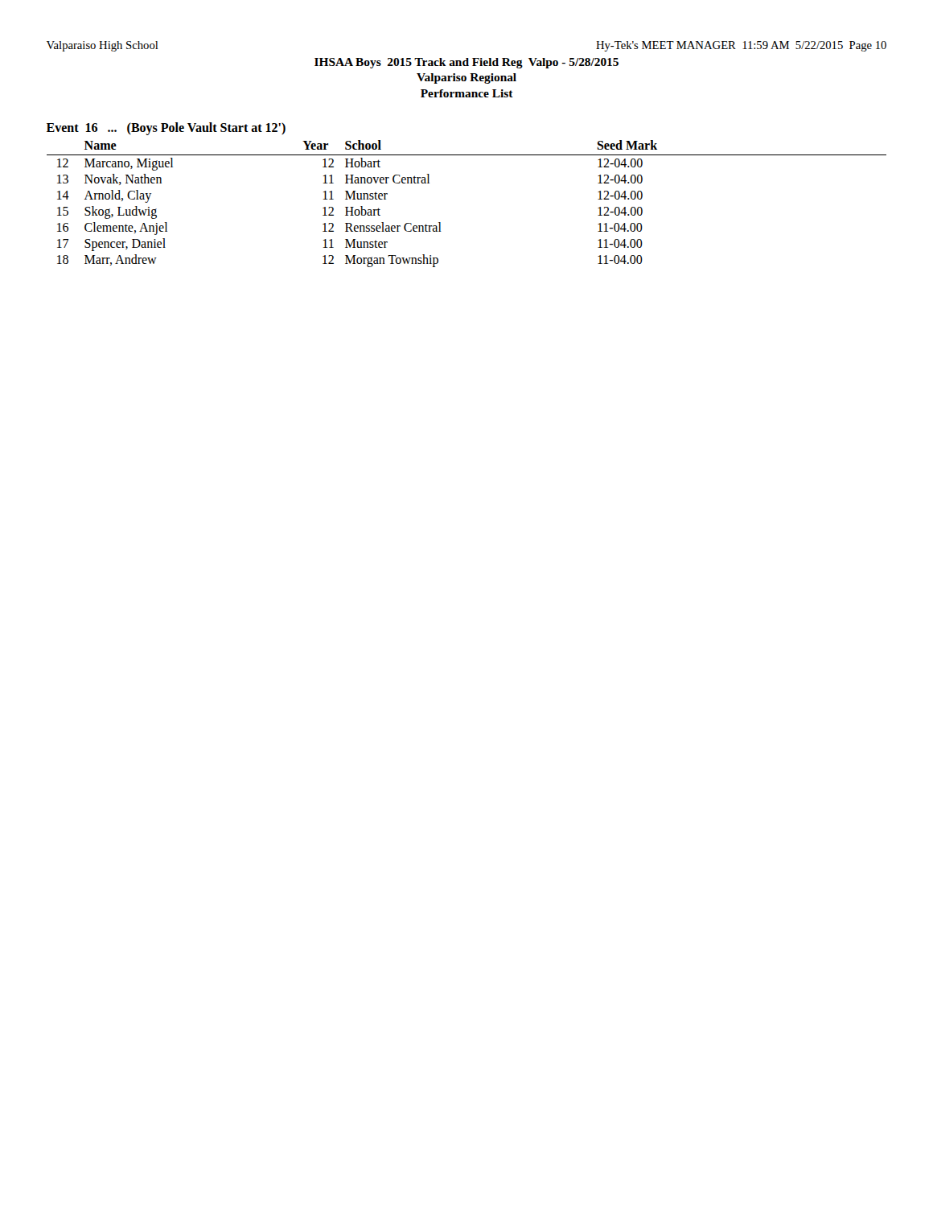Valparaiso High School
Hy-Tek's MEET MANAGER 11:59 AM 5/22/2015 Page 10
IHSAA Boys 2015 Track and Field Reg Valpo - 5/28/2015
Valpariso Regional
Performance List
Event 16 ... (Boys Pole Vault Start at 12')
| | Name | Year | School | Seed Mark |
| --- | --- | --- | --- | --- |
| 12 | Marcano, Miguel | 12 | Hobart | 12-04.00 |
| 13 | Novak, Nathen | 11 | Hanover Central | 12-04.00 |
| 14 | Arnold, Clay | 11 | Munster | 12-04.00 |
| 15 | Skog, Ludwig | 12 | Hobart | 12-04.00 |
| 16 | Clemente, Anjel | 12 | Rensselaer Central | 11-04.00 |
| 17 | Spencer, Daniel | 11 | Munster | 11-04.00 |
| 18 | Marr, Andrew | 12 | Morgan Township | 11-04.00 |